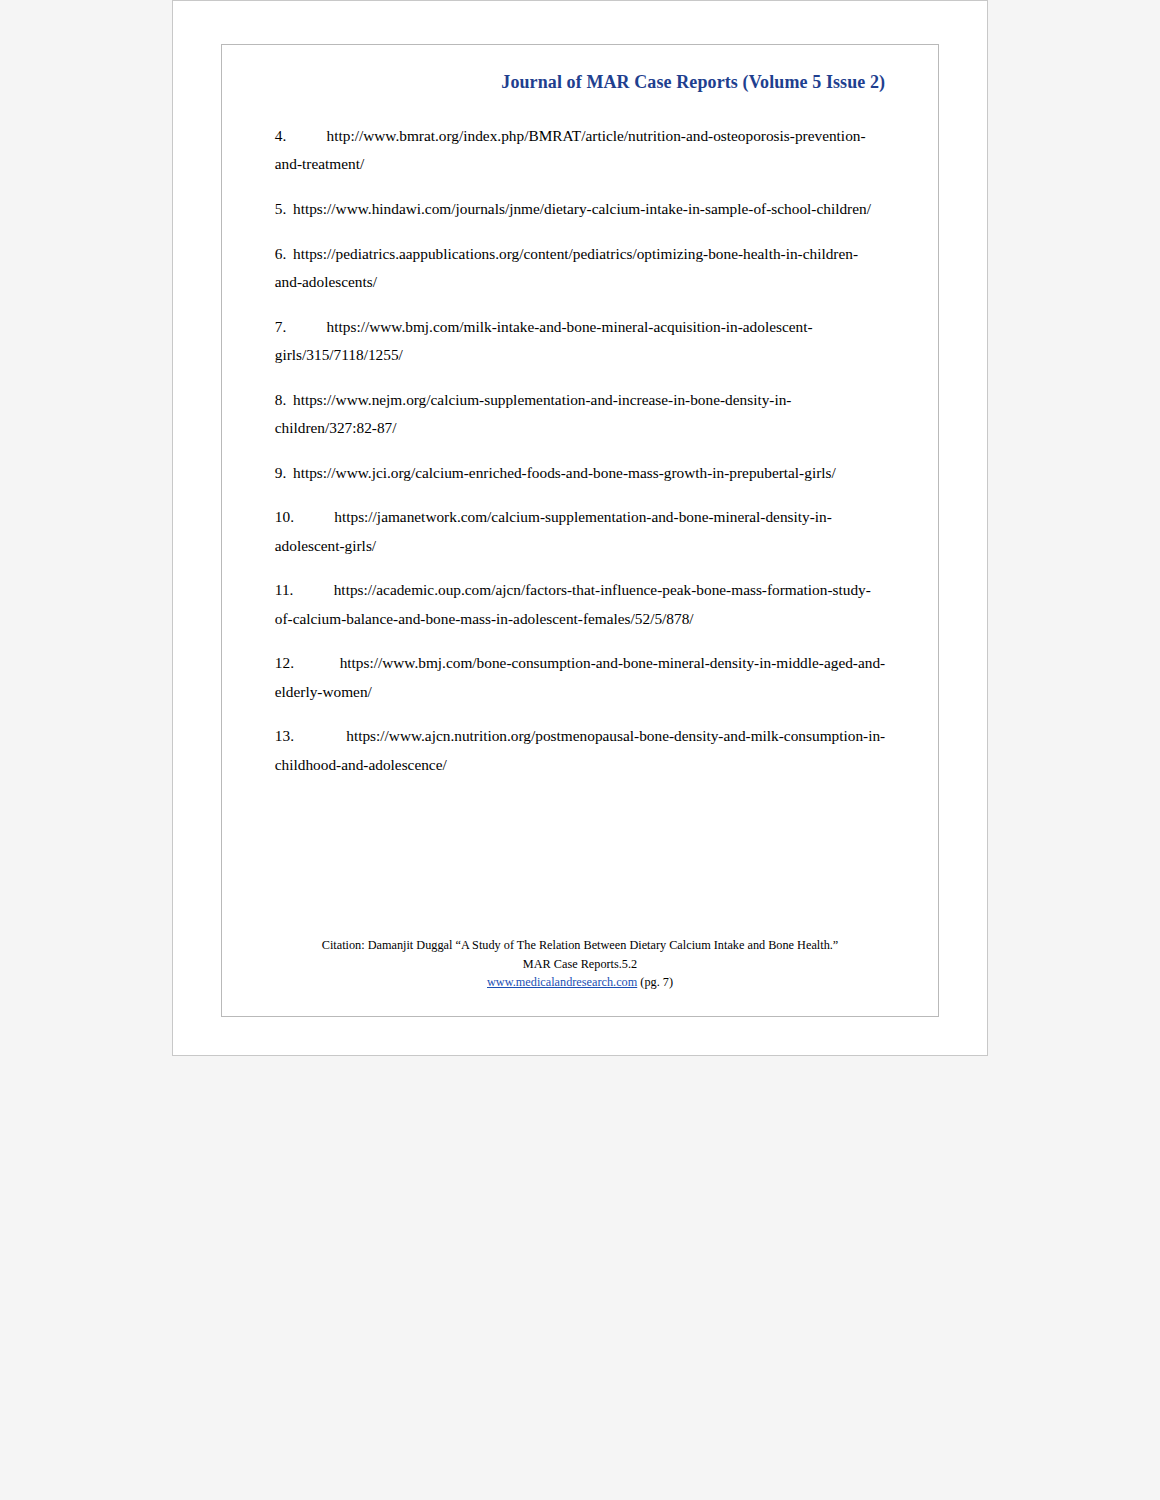Journal of MAR Case Reports (Volume 5 Issue 2)
4. http://www.bmrat.org/index.php/BMRAT/article/nutrition-and-osteoporosis-prevention-and-treatment/
5. https://www.hindawi.com/journals/jnme/dietary-calcium-intake-in-sample-of-school-children/
6. https://pediatrics.aappublications.org/content/pediatrics/optimizing-bone-health-in-children-and-adolescents/
7. https://www.bmj.com/milk-intake-and-bone-mineral-acquisition-in-adolescent-girls/315/7118/1255/
8. https://www.nejm.org/calcium-supplementation-and-increase-in-bone-density-in-children/327:82-87/
9. https://www.jci.org/calcium-enriched-foods-and-bone-mass-growth-in-prepubertal-girls/
10. https://jamanetwork.com/calcium-supplementation-and-bone-mineral-density-in-adolescent-girls/
11. https://academic.oup.com/ajcn/factors-that-influence-peak-bone-mass-formation-study-of-calcium-balance-and-bone-mass-in-adolescent-females/52/5/878/
12. https://www.bmj.com/bone-consumption-and-bone-mineral-density-in-middle-aged-and-elderly-women/
13. https://www.ajcn.nutrition.org/postmenopausal-bone-density-and-milk-consumption-in-childhood-and-adolescence/
Citation: Damanjit Duggal “A Study of The Relation Between Dietary Calcium Intake and Bone Health.” MAR Case Reports.5.2 www.medicalandresearch.com (pg. 7)